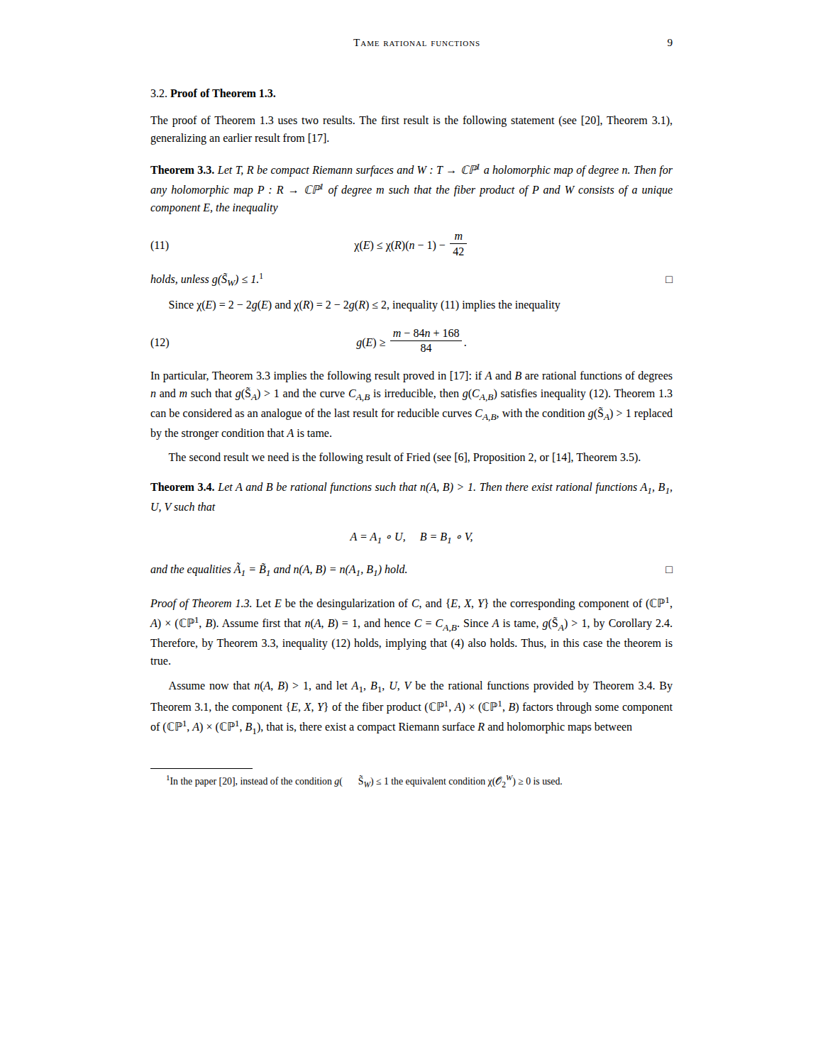Tame rational functions 9
3.2. Proof of Theorem 1.3.
The proof of Theorem 1.3 uses two results. The first result is the following statement (see [20], Theorem 3.1), generalizing an earlier result from [17].
Theorem 3.3. Let T, R be compact Riemann surfaces and W : T → ℂℙ1 a holomorphic map of degree n. Then for any holomorphic map P : R → ℂℙ1 of degree m such that the fiber product of P and W consists of a unique component E, the inequality
(11) χ(E) ≤ χ(R)(n − 1) − m 42
holds, unless g(S̃W) ≤ 1.1□
Since χ(E) = 2 − 2g(E) and χ(R) = 2 − 2g(R) ≤ 2, inequality (11) implies the inequality
(12) g(E) ≥ m − 84n + 16884.
In particular, Theorem 3.3 implies the following result proved in [17]: if A and B are rational functions of degrees n and m such that g(S̃A) > 1 and the curve CA,B is irreducible, then g(CA,B) satisfies inequality (12). Theorem 1.3 can be considered as an analogue of the last result for reducible curves CA,B, with the condition g(S̃A) > 1 replaced by the stronger condition that A is tame.
The second result we need is the following result of Fried (see [6], Proposition 2, or [14], Theorem 3.5).
Theorem 3.4. Let A and B be rational functions such that n(A, B) > 1. Then there exist rational functions A1, B1, U, V such that
A = A1 ∘ U, B = B1 ∘ V,
and the equalities Ã1 = B̃1 and n(A, B) = n(A1, B1) hold.□
Proof of Theorem 1.3. Let E be the desingularization of C, and {E, X, Y} the corresponding component of (ℂℙ1, A) × (ℂℙ1, B). Assume first that n(A, B) = 1, and hence C = CA,B. Since A is tame, g(S̃A) > 1, by Corollary 2.4. Therefore, by Theorem 3.3, inequality (12) holds, implying that (4) also holds. Thus, in this case the theorem is true.
Assume now that n(A, B) > 1, and let A1, B1, U, V be the rational functions provided by Theorem 3.4. By Theorem 3.1, the component {E, X, Y} of the fiber product (ℂℙ1, A) × (ℂℙ1, B) factors through some component of (ℂℙ1, A) × (ℂℙ1, B1), that is, there exist a compact Riemann surface R and holomorphic maps between
1In the paper [20], instead of the condition g(S̃W) ≤ 1 the equivalent condition χ(𝒪2W) ≥ 0 is used.